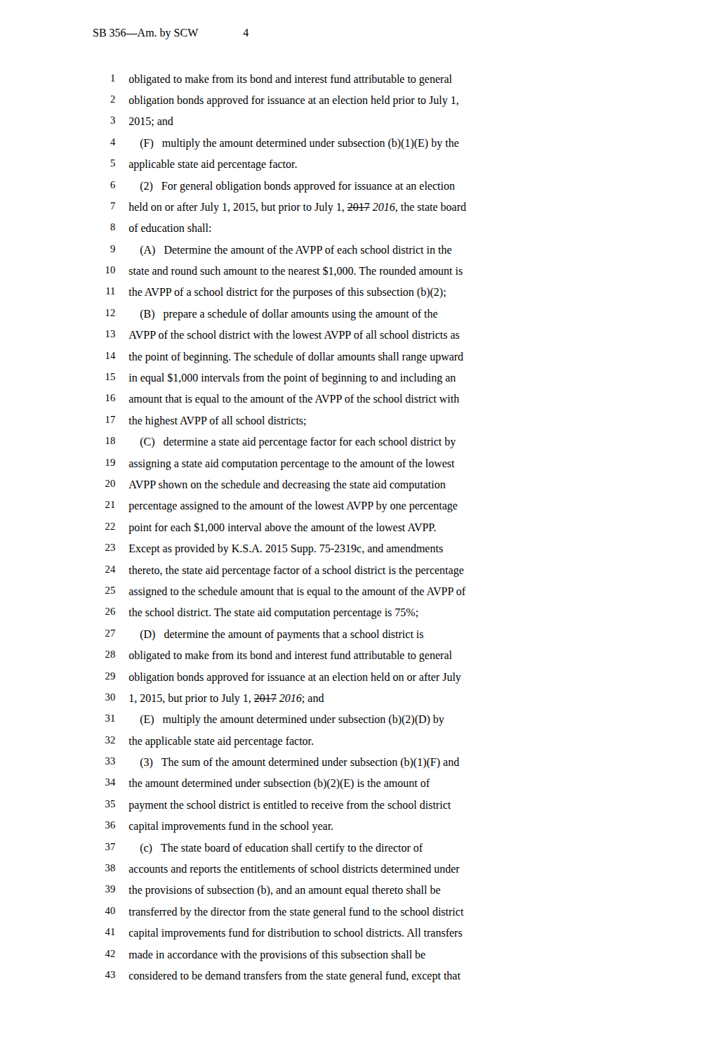SB 356—Am. by SCW 4
obligated to make from its bond and interest fund attributable to general
obligation bonds approved for issuance at an election held prior to July 1,
2015; and
(F) multiply the amount determined under subsection (b)(1)(E) by the
applicable state aid percentage factor.
(2) For general obligation bonds approved for issuance at an election
held on or after July 1, 2015, but prior to July 1, 2017 2016, the state board
of education shall:
(A) Determine the amount of the AVPP of each school district in the
state and round such amount to the nearest $1,000. The rounded amount is
the AVPP of a school district for the purposes of this subsection (b)(2);
(B) prepare a schedule of dollar amounts using the amount of the
AVPP of the school district with the lowest AVPP of all school districts as
the point of beginning. The schedule of dollar amounts shall range upward
in equal $1,000 intervals from the point of beginning to and including an
amount that is equal to the amount of the AVPP of the school district with
the highest AVPP of all school districts;
(C) determine a state aid percentage factor for each school district by
assigning a state aid computation percentage to the amount of the lowest
AVPP shown on the schedule and decreasing the state aid computation
percentage assigned to the amount of the lowest AVPP by one percentage
point for each $1,000 interval above the amount of the lowest AVPP.
Except as provided by K.S.A. 2015 Supp. 75-2319c, and amendments
thereto, the state aid percentage factor of a school district is the percentage
assigned to the schedule amount that is equal to the amount of the AVPP of
the school district. The state aid computation percentage is 75%;
(D) determine the amount of payments that a school district is
obligated to make from its bond and interest fund attributable to general
obligation bonds approved for issuance at an election held on or after July
1, 2015, but prior to July 1, 2017 2016; and
(E) multiply the amount determined under subsection (b)(2)(D) by
the applicable state aid percentage factor.
(3) The sum of the amount determined under subsection (b)(1)(F) and
the amount determined under subsection (b)(2)(E) is the amount of
payment the school district is entitled to receive from the school district
capital improvements fund in the school year.
(c) The state board of education shall certify to the director of
accounts and reports the entitlements of school districts determined under
the provisions of subsection (b), and an amount equal thereto shall be
transferred by the director from the state general fund to the school district
capital improvements fund for distribution to school districts. All transfers
made in accordance with the provisions of this subsection shall be
considered to be demand transfers from the state general fund, except that